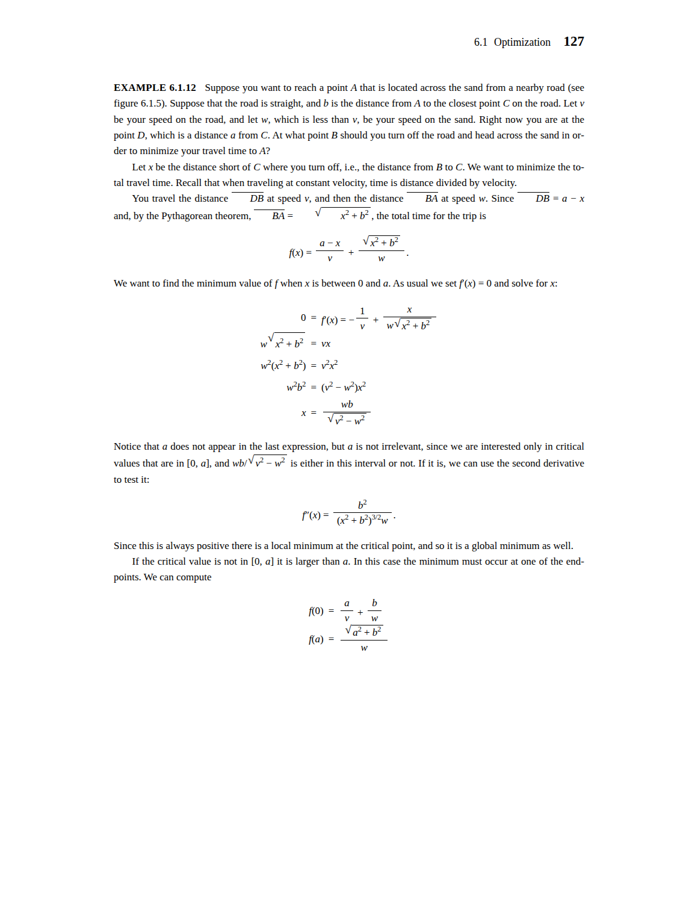6.1 Optimization 127
EXAMPLE 6.1.12 Suppose you want to reach a point A that is located across the sand from a nearby road (see figure 6.1.5). Suppose that the road is straight, and b is the distance from A to the closest point C on the road. Let v be your speed on the road, and let w, which is less than v, be your speed on the sand. Right now you are at the point D, which is a distance a from C. At what point B should you turn off the road and head across the sand in order to minimize your travel time to A?
Let x be the distance short of C where you turn off, i.e., the distance from B to C. We want to minimize the total travel time. Recall that when traveling at constant velocity, time is distance divided by velocity.
You travel the distance DB at speed v, and then the distance BA at speed w. Since DB = a − x and, by the Pythagorean theorem, BA = x2 + b2, the total time for the trip is
f(x) = a − x v + x2 + b2 w.
We want to find the minimum value of f when x is between 0 and a. As usual we set f′(x) = 0 and solve for x:
| 0 | = | f ′( x ) = − 1 v + x w x 2 + b 2 |
| w x 2 + b 2 | = | vx |
| w 2 ( x 2 + b 2 ) | = | v 2 x 2 |
| w 2 b 2 | = | ( v 2 − w 2 ) x 2 |
| x | = | wb v 2 − w 2 |
Notice that a does not appear in the last expression, but a is not irrelevant, since we are interested only in critical values that are in [0, a], and wb/v2 − w2 is either in this interval or not. If it is, we can use the second derivative to test it:
f″(x) = b2(x2 + b2)3/2w.
Since this is always positive there is a local minimum at the critical point, and so it is a global minimum as well.
If the critical value is not in [0, a] it is larger than a. In this case the minimum must occur at one of the endpoints. We can compute
| f (0) | = | a v + b w |
| f ( a ) | = | a 2 + b 2 w |